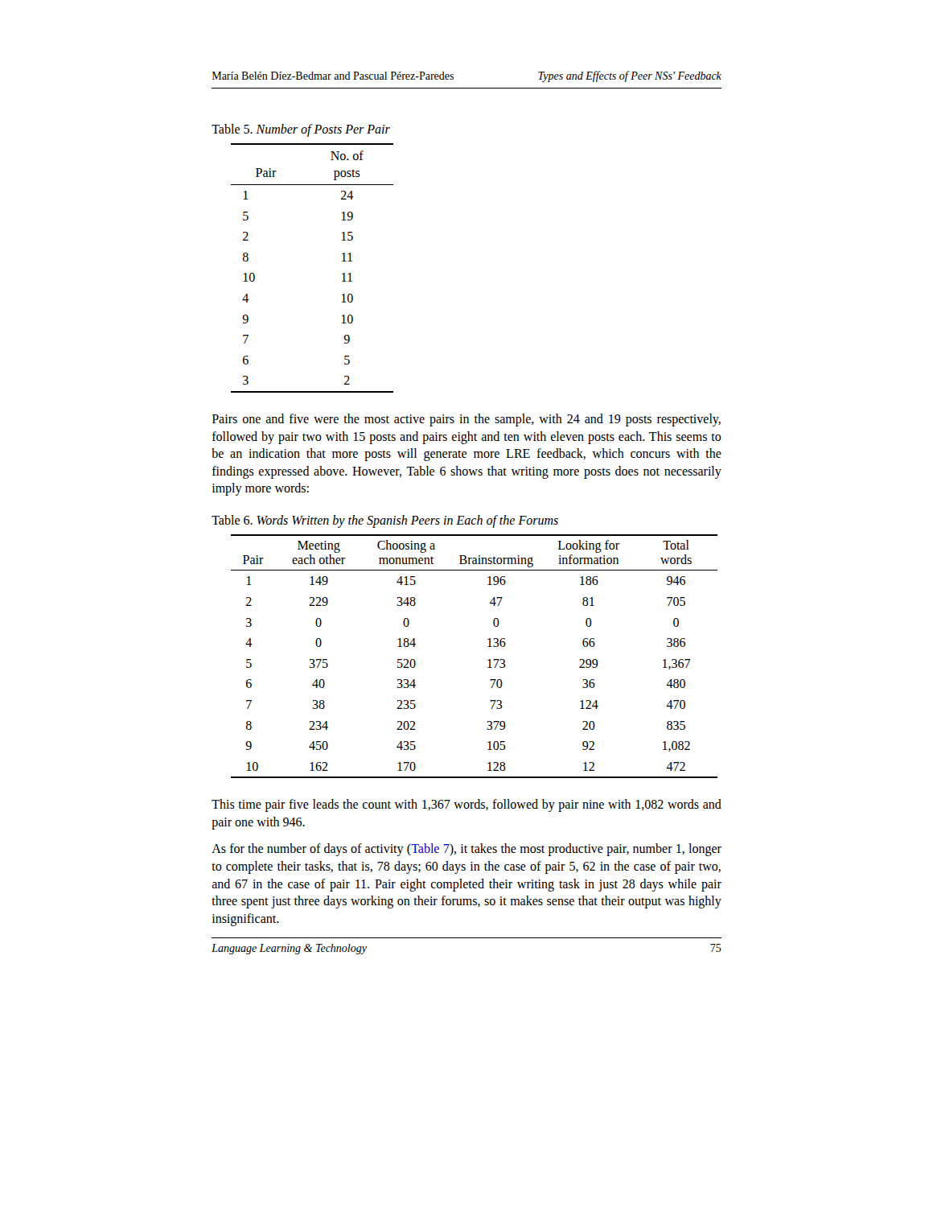María Belén Díez-Bedmar and Pascual Pérez-Paredes
Types and Effects of Peer NSs' Feedback
Table 5. Number of Posts Per Pair
| Pair | No. of posts |
| --- | --- |
| 1 | 24 |
| 5 | 19 |
| 2 | 15 |
| 8 | 11 |
| 10 | 11 |
| 4 | 10 |
| 9 | 10 |
| 7 | 9 |
| 6 | 5 |
| 3 | 2 |
Pairs one and five were the most active pairs in the sample, with 24 and 19 posts respectively, followed by pair two with 15 posts and pairs eight and ten with eleven posts each. This seems to be an indication that more posts will generate more LRE feedback, which concurs with the findings expressed above. However, Table 6 shows that writing more posts does not necessarily imply more words:
Table 6. Words Written by the Spanish Peers in Each of the Forums
| Pair | Meeting each other | Choosing a monument | Brainstorming | Looking for information | Total words |
| --- | --- | --- | --- | --- | --- |
| 1 | 149 | 415 | 196 | 186 | 946 |
| 2 | 229 | 348 | 47 | 81 | 705 |
| 3 | 0 | 0 | 0 | 0 | 0 |
| 4 | 0 | 184 | 136 | 66 | 386 |
| 5 | 375 | 520 | 173 | 299 | 1,367 |
| 6 | 40 | 334 | 70 | 36 | 480 |
| 7 | 38 | 235 | 73 | 124 | 470 |
| 8 | 234 | 202 | 379 | 20 | 835 |
| 9 | 450 | 435 | 105 | 92 | 1,082 |
| 10 | 162 | 170 | 128 | 12 | 472 |
This time pair five leads the count with 1,367 words, followed by pair nine with 1,082 words and pair one with 946.
As for the number of days of activity (Table 7), it takes the most productive pair, number 1, longer to complete their tasks, that is, 78 days; 60 days in the case of pair 5, 62 in the case of pair two, and 67 in the case of pair 11. Pair eight completed their writing task in just 28 days while pair three spent just three days working on their forums, so it makes sense that their output was highly insignificant.
Language Learning & Technology
75